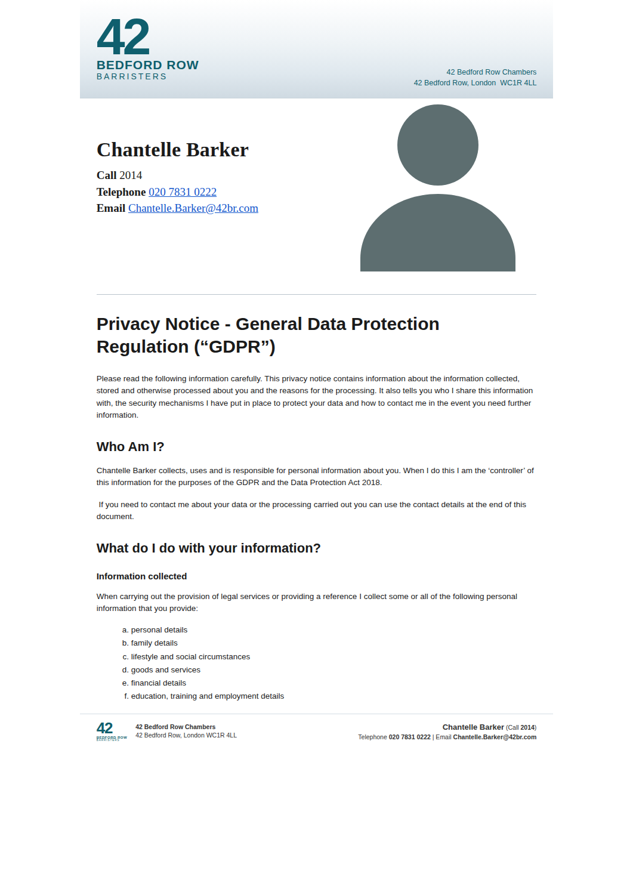42 BEDFORD ROW BARRISTERS
42 Bedford Row Chambers
42 Bedford Row, London WC1R 4LL
Chantelle Barker
Call 2014
Telephone 020 7831 0222
Email Chantelle.Barker@42br.com
Privacy Notice - General Data Protection Regulation (“GDPR”)
Please read the following information carefully. This privacy notice contains information about the information collected, stored and otherwise processed about you and the reasons for the processing. It also tells you who I share this information with, the security mechanisms I have put in place to protect your data and how to contact me in the event you need further information.
Who Am I?
Chantelle Barker collects, uses and is responsible for personal information about you. When I do this I am the ‘controller’ of this information for the purposes of the GDPR and the Data Protection Act 2018.
If you need to contact me about your data or the processing carried out you can use the contact details at the end of this document.
What do I do with your information?
Information collected
When carrying out the provision of legal services or providing a reference I collect some or all of the following personal information that you provide:
personal details
family details
lifestyle and social circumstances
goods and services
financial details
education, training and employment details
42 BEDFORD ROW BARRISTERS
42 Bedford Row Chambers
42 Bedford Row, London WC1R 4LL
Chantelle Barker (Call 2014)
Telephone 020 7831 0222 | Email Chantelle.Barker@42br.com